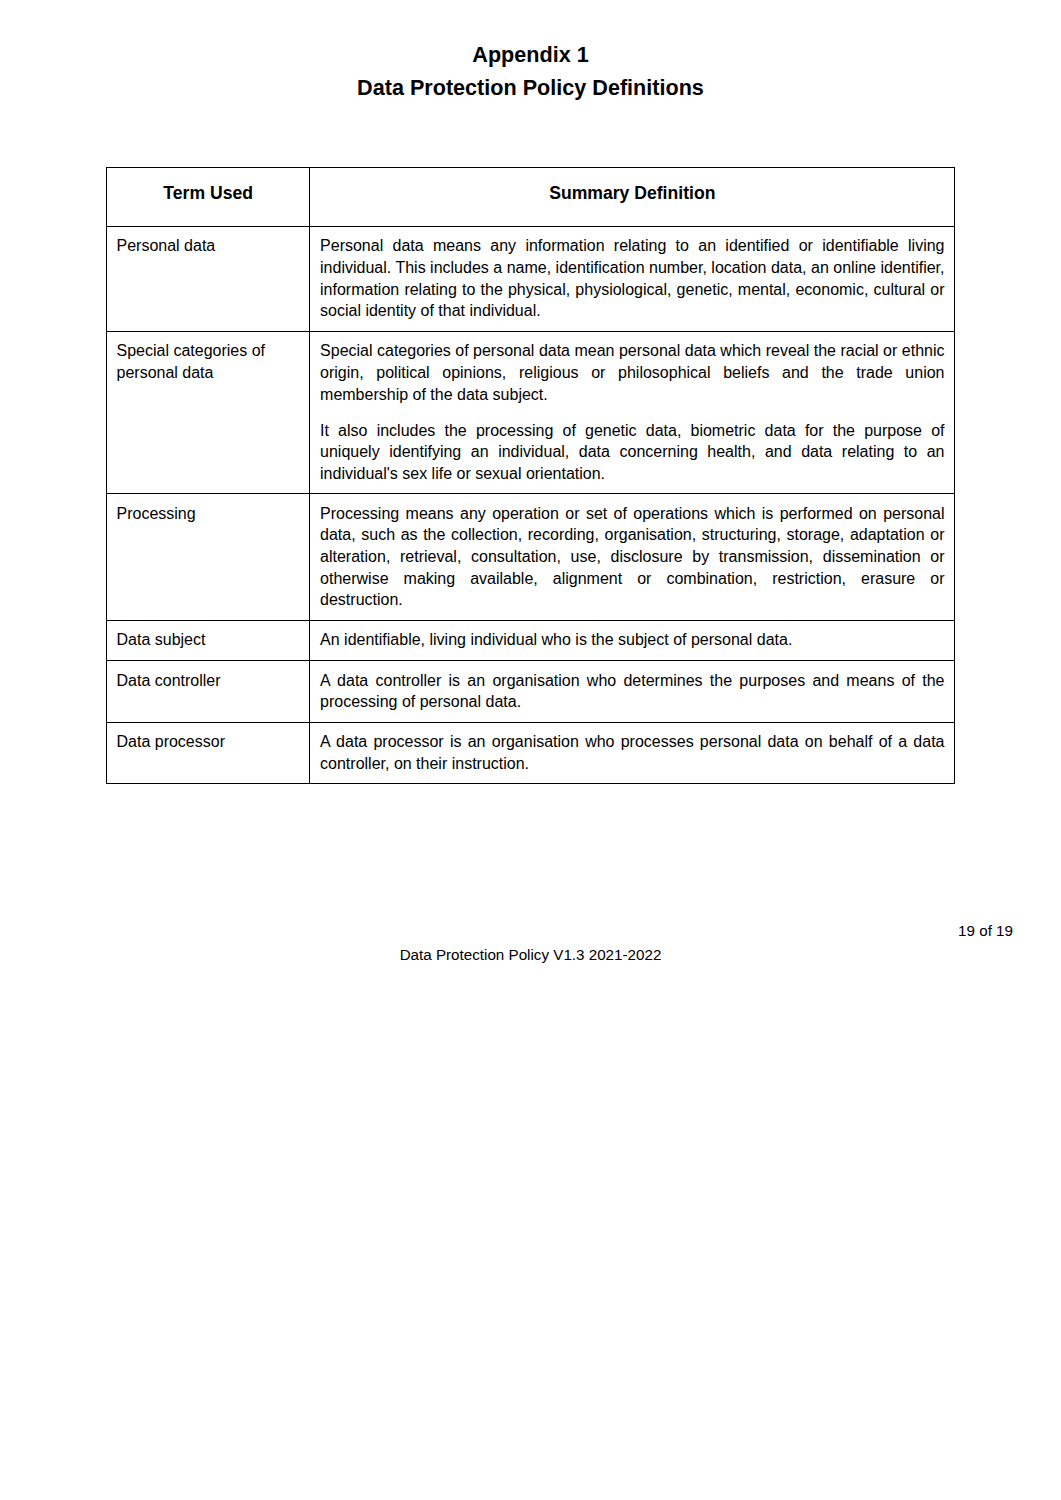Appendix 1
Data Protection Policy Definitions
| Term Used | Summary Definition |
| --- | --- |
| Personal data | Personal data means any information relating to an identified or identifiable living individual. This includes a name, identification number, location data, an online identifier, information relating to the physical, physiological, genetic, mental, economic, cultural or social identity of that individual. |
| Special categories of personal data | Special categories of personal data mean personal data which reveal the racial or ethnic origin, political opinions, religious or philosophical beliefs and the trade union membership of the data subject. It also includes the processing of genetic data, biometric data for the purpose of uniquely identifying an individual, data concerning health, and data relating to an individual's sex life or sexual orientation. |
| Processing | Processing means any operation or set of operations which is performed on personal data, such as the collection, recording, organisation, structuring, storage, adaptation or alteration, retrieval, consultation, use, disclosure by transmission, dissemination or otherwise making available, alignment or combination, restriction, erasure or destruction. |
| Data subject | An identifiable, living individual who is the subject of personal data. |
| Data controller | A data controller is an organisation who determines the purposes and means of the processing of personal data. |
| Data processor | A data processor is an organisation who processes personal data on behalf of a data controller, on their instruction. |
19 of 19
Data Protection Policy V1.3 2021-2022